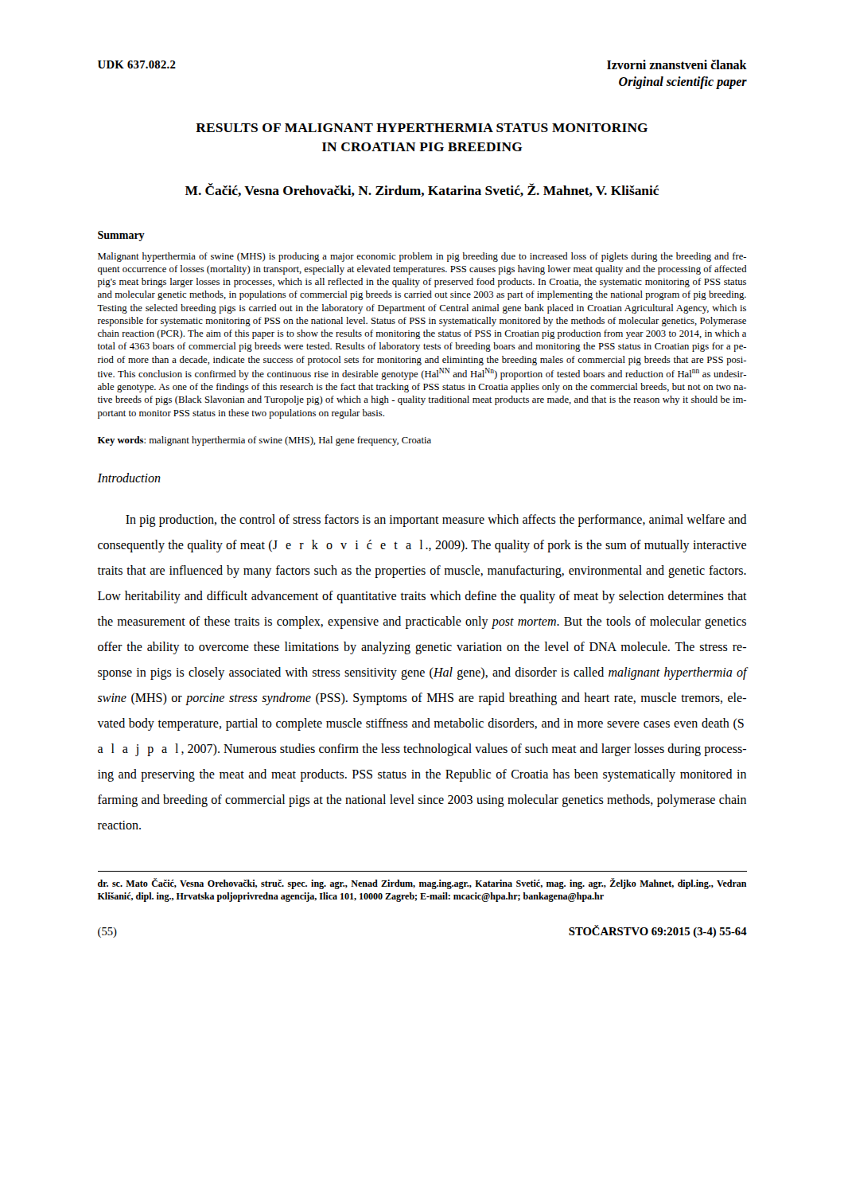UDK 637.082.2
Izvorni znanstveni članak
Original scientific paper
Results of Malignant Hyperthermia Status Monitoring
in Croatian Pig Breeding
M. Čačić, Vesna Orehovački, N. Zirdum, Katarina Svetić, Ž. Mahnet, V. Klišanić
Summary
Malignant hyperthermia of swine (MHS) is producing a major economic problem in pig breeding due to increased loss of piglets during the breeding and frequent occurrence of losses (mortality) in transport, especially at elevated temperatures. PSS causes pigs having lower meat quality and the processing of affected pig's meat brings larger losses in processes, which is all reflected in the quality of preserved food products. In Croatia, the systematic monitoring of PSS status and molecular genetic methods, in populations of commercial pig breeds is carried out since 2003 as part of implementing the national program of pig breeding. Testing the selected breeding pigs is carried out in the laboratory of Department of Central animal gene bank placed in Croatian Agricultural Agency, which is responsible for systematic monitoring of PSS on the national level. Status of PSS in systematically monitored by the methods of molecular genetics, Polymerase chain reaction (PCR). The aim of this paper is to show the results of monitoring the status of PSS in Croatian pig production from year 2003 to 2014, in which a total of 4363 boars of commercial pig breeds were tested. Results of laboratory tests of breeding boars and monitoring the PSS status in Croatian pigs for a period of more than a decade, indicate the success of protocol sets for monitoring and eliminting the breeding males of commercial pig breeds that are PSS positive. This conclusion is confirmed by the continuous rise in desirable genotype (HalNN and HalNn) proportion of tested boars and reduction of Halnn as undesirable genotype. As one of the findings of this research is the fact that tracking of PSS status in Croatia applies only on the commercial breeds, but not on two native breeds of pigs (Black Slavonian and Turopolje pig) of which a high - quality traditional meat products are made, and that is the reason why it should be important to monitor PSS status in these two populations on regular basis.
Key words: malignant hyperthermia of swine (MHS), Hal gene frequency, Croatia
Introduction
In pig production, the control of stress factors is an important measure which affects the performance, animal welfare and consequently the quality of meat (J e r k o v i ć e t a l., 2009). The quality of pork is the sum of mutually interactive traits that are influenced by many factors such as the properties of muscle, manufacturing, environmental and genetic factors. Low heritability and difficult advancement of quantitative traits which define the quality of meat by selection determines that the measurement of these traits is complex, expensive and practicable only post mortem. But the tools of molecular genetics offer the ability to overcome these limitations by analyzing genetic variation on the level of DNA molecule. The stress response in pigs is closely associated with stress sensitivity gene (Hal gene), and disorder is called malignant hyperthermia of swine (MHS) or porcine stress syndrome (PSS). Symptoms of MHS are rapid breathing and heart rate, muscle tremors, elevated body temperature, partial to complete muscle stiffness and metabolic disorders, and in more severe cases even death (S a l a j p a l, 2007). Numerous studies confirm the less technological values of such meat and larger losses during processing and preserving the meat and meat products. PSS status in the Republic of Croatia has been systematically monitored in farming and breeding of commercial pigs at the national level since 2003 using molecular genetics methods, polymerase chain reaction.
dr. sc. Mato Čačić, Vesna Orehovački, struč. spec. ing. agr., Nenad Zirdum, mag.ing.agr., Katarina Svetić, mag. ing. agr., Željko Mahnet, dipl.ing., Vedran Klišanić, dipl. ing., Hrvatska poljoprivredna agencija, Ilica 101, 10000 Zagreb; E-mail: mcacic@hpa.hr; bankagena@hpa.hr
(55) STOČARSTVO 69:2015 (3-4) 55-64